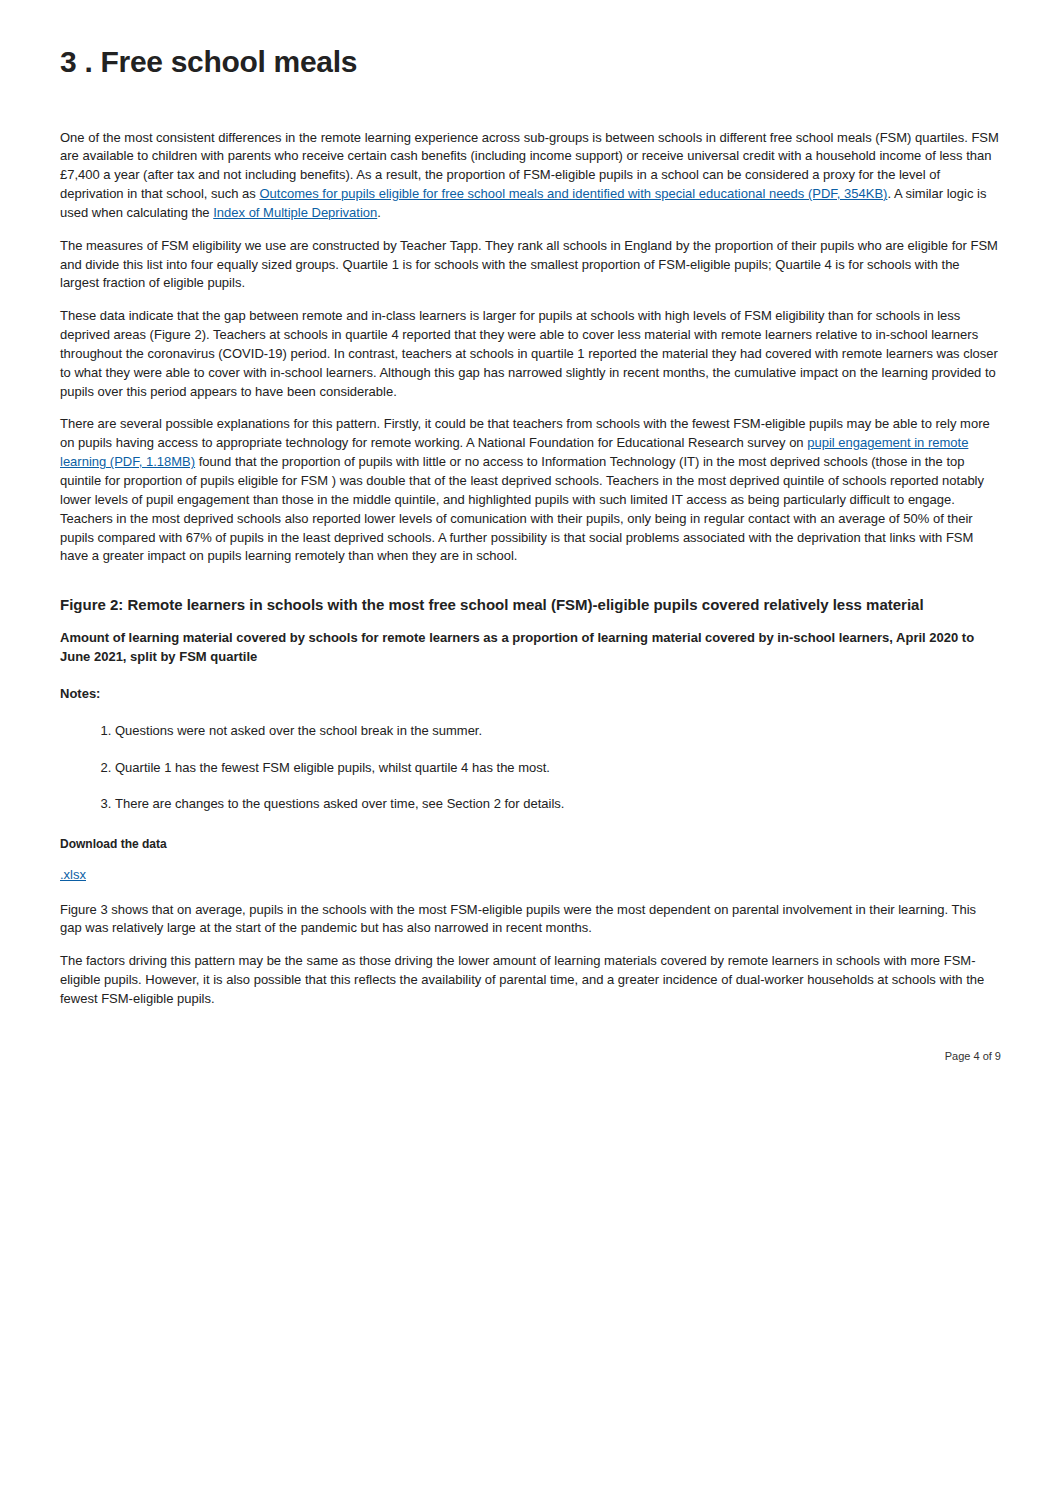3 . Free school meals
One of the most consistent differences in the remote learning experience across sub-groups is between schools in different free school meals (FSM) quartiles. FSM are available to children with parents who receive certain cash benefits (including income support) or receive universal credit with a household income of less than £7,400 a year (after tax and not including benefits). As a result, the proportion of FSM-eligible pupils in a school can be considered a proxy for the level of deprivation in that school, such as Outcomes for pupils eligible for free school meals and identified with special educational needs (PDF, 354KB). A similar logic is used when calculating the Index of Multiple Deprivation.
The measures of FSM eligibility we use are constructed by Teacher Tapp. They rank all schools in England by the proportion of their pupils who are eligible for FSM and divide this list into four equally sized groups. Quartile 1 is for schools with the smallest proportion of FSM-eligible pupils; Quartile 4 is for schools with the largest fraction of eligible pupils.
These data indicate that the gap between remote and in-class learners is larger for pupils at schools with high levels of FSM eligibility than for schools in less deprived areas (Figure 2). Teachers at schools in quartile 4 reported that they were able to cover less material with remote learners relative to in-school learners throughout the coronavirus (COVID-19) period. In contrast, teachers at schools in quartile 1 reported the material they had covered with remote learners was closer to what they were able to cover with in-school learners. Although this gap has narrowed slightly in recent months, the cumulative impact on the learning provided to pupils over this period appears to have been considerable.
There are several possible explanations for this pattern. Firstly, it could be that teachers from schools with the fewest FSM-eligible pupils may be able to rely more on pupils having access to appropriate technology for remote working. A National Foundation for Educational Research survey on pupil engagement in remote learning (PDF, 1.18MB) found that the proportion of pupils with little or no access to Information Technology (IT) in the most deprived schools (those in the top quintile for proportion of pupils eligible for FSM ) was double that of the least deprived schools. Teachers in the most deprived quintile of schools reported notably lower levels of pupil engagement than those in the middle quintile, and highlighted pupils with such limited IT access as being particularly difficult to engage. Teachers in the most deprived schools also reported lower levels of comunication with their pupils, only being in regular contact with an average of 50% of their pupils compared with 67% of pupils in the least deprived schools. A further possibility is that social problems associated with the deprivation that links with FSM have a greater impact on pupils learning remotely than when they are in school.
Figure 2: Remote learners in schools with the most free school meal (FSM)-eligible pupils covered relatively less material
Amount of learning material covered by schools for remote learners as a proportion of learning material covered by in-school learners, April 2020 to June 2021, split by FSM quartile
Notes:
Questions were not asked over the school break in the summer.
Quartile 1 has the fewest FSM eligible pupils, whilst quartile 4 has the most.
There are changes to the questions asked over time, see Section 2 for details.
Download the data
.xlsx
Figure 3 shows that on average, pupils in the schools with the most FSM-eligible pupils were the most dependent on parental involvement in their learning. This gap was relatively large at the start of the pandemic but has also narrowed in recent months.
The factors driving this pattern may be the same as those driving the lower amount of learning materials covered by remote learners in schools with more FSM-eligible pupils. However, it is also possible that this reflects the availability of parental time, and a greater incidence of dual-worker households at schools with the fewest FSM-eligible pupils.
Page 4 of 9